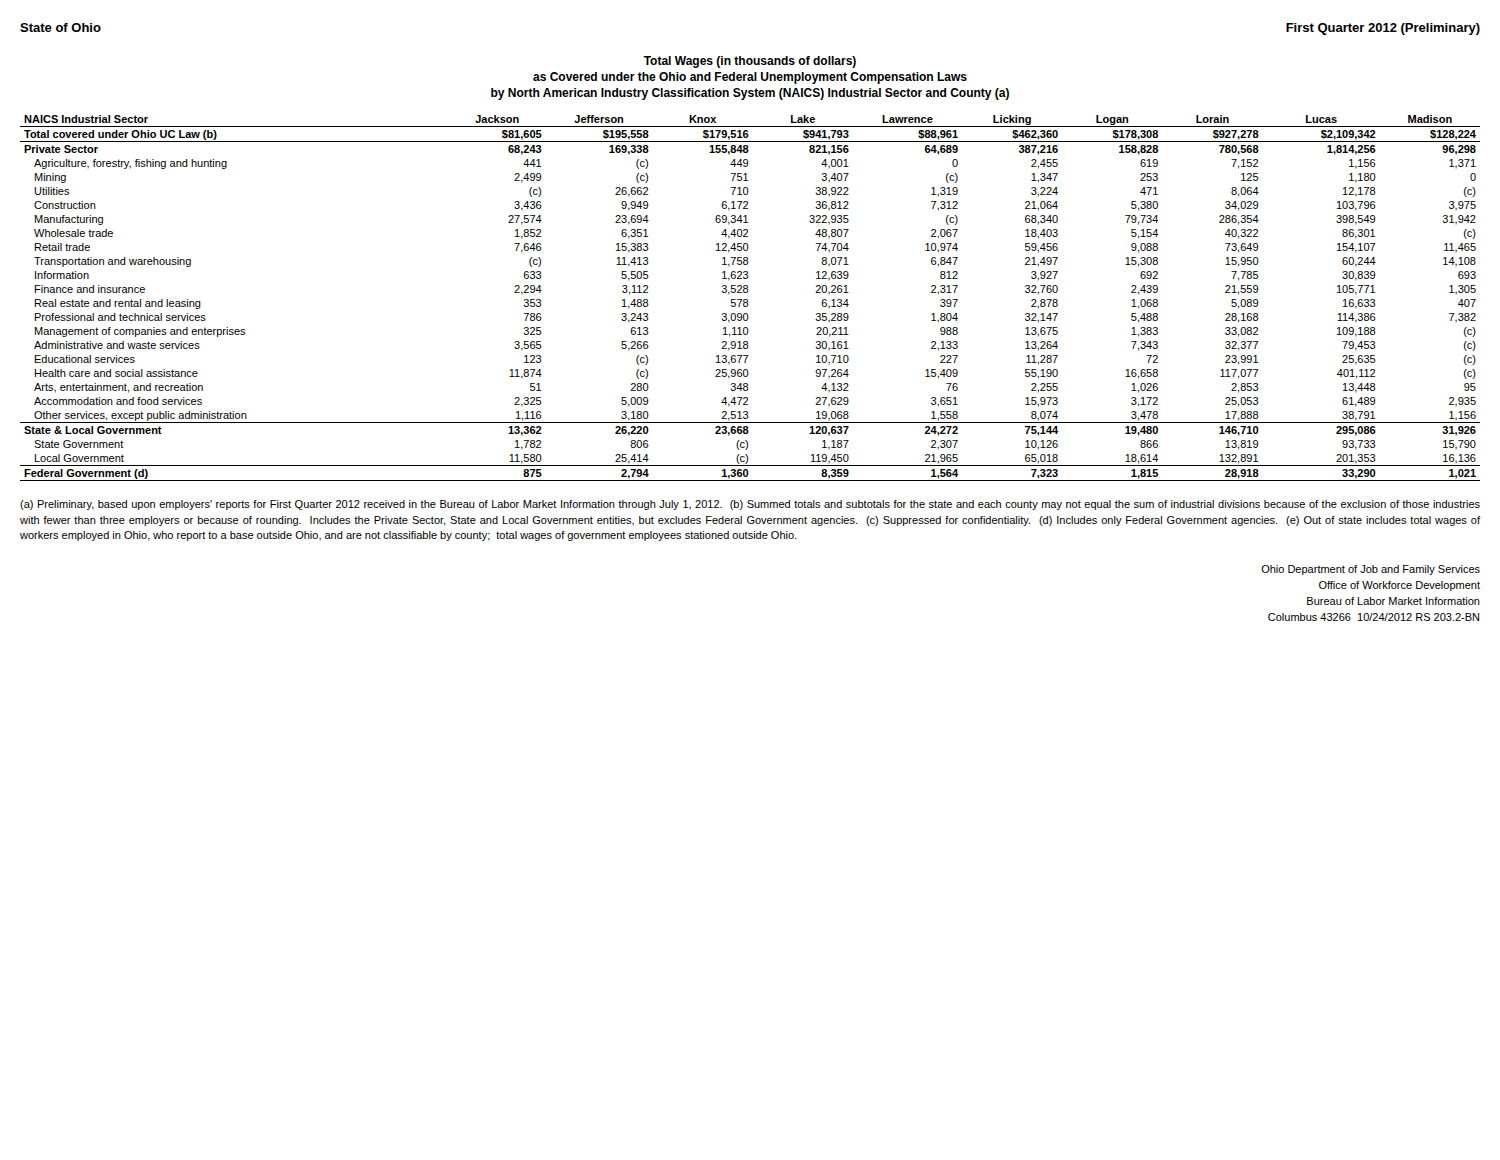State of Ohio First Quarter 2012 (Preliminary)
Total Wages (in thousands of dollars)
as Covered under the Ohio and Federal Unemployment Compensation Laws
by North American Industry Classification System (NAICS) Industrial Sector and County (a)
| NAICS Industrial Sector | Jackson | Jefferson | Knox | Lake | Lawrence | Licking | Logan | Lorain | Lucas | Madison |
| --- | --- | --- | --- | --- | --- | --- | --- | --- | --- | --- |
| Total covered under Ohio UC Law (b) | $81,605 | $195,558 | $179,516 | $941,793 | $88,961 | $462,360 | $178,308 | $927,278 | $2,109,342 | $128,224 |
| Private Sector | 68,243 | 169,338 | 155,848 | 821,156 | 64,689 | 387,216 | 158,828 | 780,568 | 1,814,256 | 96,298 |
| Agriculture, forestry, fishing and hunting | 441 | (c) | 449 | 4,001 | 0 | 2,455 | 619 | 7,152 | 1,156 | 1,371 |
| Mining | 2,499 | (c) | 751 | 3,407 | (c) | 1,347 | 253 | 125 | 1,180 | 0 |
| Utilities | (c) | 26,662 | 710 | 38,922 | 1,319 | 3,224 | 471 | 8,064 | 12,178 | (c) |
| Construction | 3,436 | 9,949 | 6,172 | 36,812 | 7,312 | 21,064 | 5,380 | 34,029 | 103,796 | 3,975 |
| Manufacturing | 27,574 | 23,694 | 69,341 | 322,935 | (c) | 68,340 | 79,734 | 286,354 | 398,549 | 31,942 |
| Wholesale trade | 1,852 | 6,351 | 4,402 | 48,807 | 2,067 | 18,403 | 5,154 | 40,322 | 86,301 | (c) |
| Retail trade | 7,646 | 15,383 | 12,450 | 74,704 | 10,974 | 59,456 | 9,088 | 73,649 | 154,107 | 11,465 |
| Transportation and warehousing | (c) | 11,413 | 1,758 | 8,071 | 6,847 | 21,497 | 15,308 | 15,950 | 60,244 | 14,108 |
| Information | 633 | 5,505 | 1,623 | 12,639 | 812 | 3,927 | 692 | 7,785 | 30,839 | 693 |
| Finance and insurance | 2,294 | 3,112 | 3,528 | 20,261 | 2,317 | 32,760 | 2,439 | 21,559 | 105,771 | 1,305 |
| Real estate and rental and leasing | 353 | 1,488 | 578 | 6,134 | 397 | 2,878 | 1,068 | 5,089 | 16,633 | 407 |
| Professional and technical services | 786 | 3,243 | 3,090 | 35,289 | 1,804 | 32,147 | 5,488 | 28,168 | 114,386 | 7,382 |
| Management of companies and enterprises | 325 | 613 | 1,110 | 20,211 | 988 | 13,675 | 1,383 | 33,082 | 109,188 | (c) |
| Administrative and waste services | 3,565 | 5,266 | 2,918 | 30,161 | 2,133 | 13,264 | 7,343 | 32,377 | 79,453 | (c) |
| Educational services | 123 | (c) | 13,677 | 10,710 | 227 | 11,287 | 72 | 23,991 | 25,635 | (c) |
| Health care and social assistance | 11,874 | (c) | 25,960 | 97,264 | 15,409 | 55,190 | 16,658 | 117,077 | 401,112 | (c) |
| Arts, entertainment, and recreation | 51 | 280 | 348 | 4,132 | 76 | 2,255 | 1,026 | 2,853 | 13,448 | 95 |
| Accommodation and food services | 2,325 | 5,009 | 4,472 | 27,629 | 3,651 | 15,973 | 3,172 | 25,053 | 61,489 | 2,935 |
| Other services, except public administration | 1,116 | 3,180 | 2,513 | 19,068 | 1,558 | 8,074 | 3,478 | 17,888 | 38,791 | 1,156 |
| State & Local Government | 13,362 | 26,220 | 23,668 | 120,637 | 24,272 | 75,144 | 19,480 | 146,710 | 295,086 | 31,926 |
| State Government | 1,782 | 806 | (c) | 1,187 | 2,307 | 10,126 | 866 | 13,819 | 93,733 | 15,790 |
| Local Government | 11,580 | 25,414 | (c) | 119,450 | 21,965 | 65,018 | 18,614 | 132,891 | 201,353 | 16,136 |
| Federal Government (d) | 875 | 2,794 | 1,360 | 8,359 | 1,564 | 7,323 | 1,815 | 28,918 | 33,290 | 1,021 |
(a) Preliminary, based upon employers' reports for First Quarter 2012 received in the Bureau of Labor Market Information through July 1, 2012. (b) Summed totals and subtotals for the state and each county may not equal the sum of industrial divisions because of the exclusion of those industries with fewer than three employers or because of rounding. Includes the Private Sector, State and Local Government entities, but excludes Federal Government agencies. (c) Suppressed for confidentiality. (d) Includes only Federal Government agencies. (e) Out of state includes total wages of workers employed in Ohio, who report to a base outside Ohio, and are not classifiable by county; total wages of government employees stationed outside Ohio.
Ohio Department of Job and Family Services
Office of Workforce Development
Bureau of Labor Market Information
Columbus 43266 10/24/2012 RS 203.2-BN